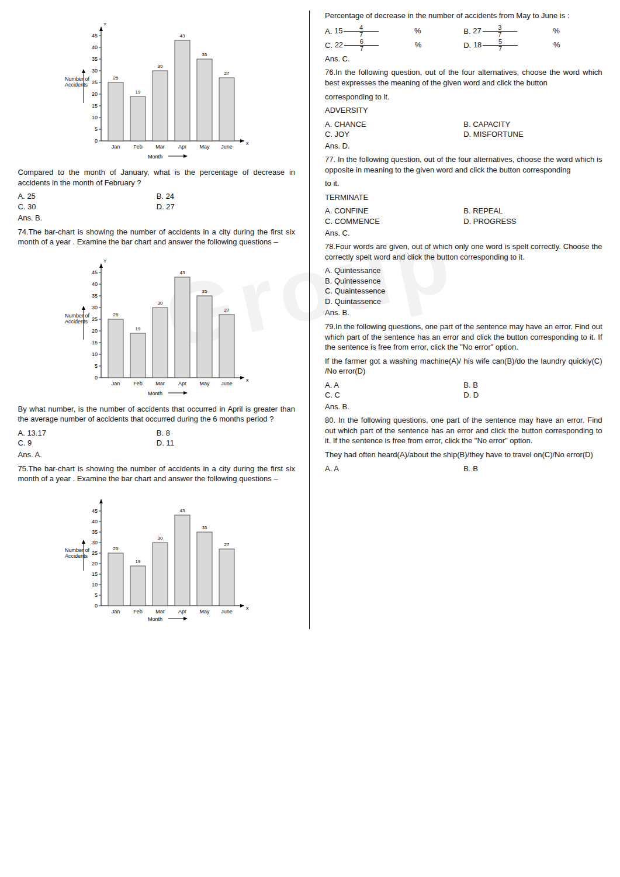Group
Y x 0 5 10 15 20 25 30 35 40 45 Number of Accidents Month 25 19 30 43 35 27 Jan Feb Mar Apr May June
Compared to the month of January, what is the percentage of decrease in accidents in the month of February ?
A. 25 B. 24 C. 30 D. 27
Ans. B.
74.The bar-chart is showing the number of accidents in a city during the first six month of a year . Examine the bar chart and answer the following questions –
Y x 0 5 10 15 20 25 30 35 40 45 Number of Accidents Month 25 19 30 43 35 27 Jan Feb Mar Apr May June
By what number, is the number of accidents that occurred in April is greater than the average number of accidents that occurred during the 6 months period ?
A. 13.17 B. 8 C. 9 D. 11
Ans. A.
75.The bar-chart is showing the number of accidents in a city during the first six month of a year . Examine the bar chart and answer the following questions –
x 0 5 10 15 20 25 30 35 40 45 Number of Accidents Month 25 19 30 43 35 27 Jan Feb Mar Apr May June
Percentage of decrease in the number of accidents from May to June is :
A. 1547% B. 2737% C. 2267% D. 1857%
Ans. C.
76.In the following question, out of the four alternatives, choose the word which best expresses the meaning of the given word and click the button
corresponding to it.
ADVERSITY
A. CHANCE B. CAPACITY C. JOY D. MISFORTUNE
Ans. D.
77. In the following question, out of the four alternatives, choose the word which is opposite in meaning to the given word and click the button corresponding
to it.
TERMINATE
A. CONFINE B. REPEAL C. COMMENCE D. PROGRESS
Ans. C.
78.Four words are given, out of which only one word is spelt correctly. Choose the correctly spelt word and click the button corresponding to it.
A. Quintessance B. Quintessence C. Quaintessence D. Quintassence
Ans. B.
79.In the following questions, one part of the sentence may have an error. Find out which part of the sentence has an error and click the button corresponding to it. If the sentence is free from error, click the "No error" option.
If the farmer got a washing machine(A)/ his wife can(B)/do the laundry quickly(C) /No error(D)
A. A B. B C. C D. D
Ans. B.
80. In the following questions, one part of the sentence may have an error. Find out which part of the sentence has an error and click the button corresponding to it. If the sentence is free from error, click the "No error" option.
They had often heard(A)/about the ship(B)/they have to travel on(C)/No error(D)
A. A B. B